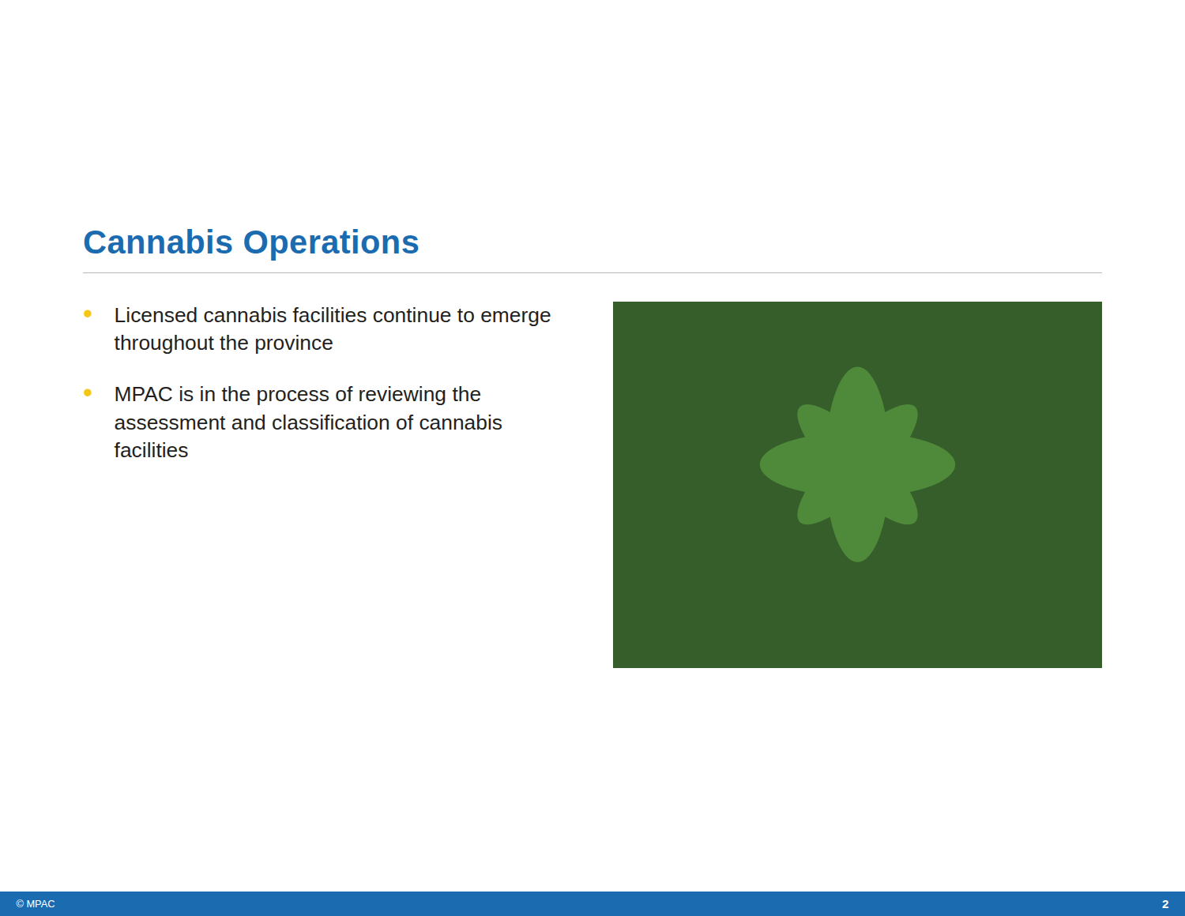Cannabis Operations
Licensed cannabis facilities continue to emerge throughout the province
MPAC is in the process of reviewing the assessment and classification of cannabis facilities
© MPAC 2